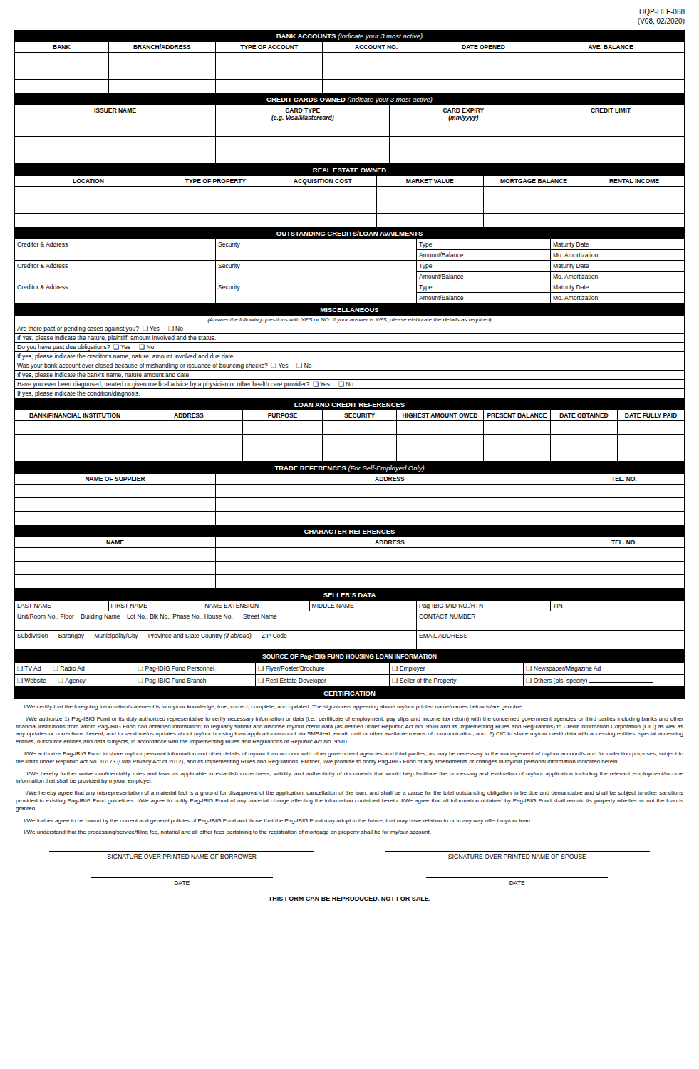HQP-HLF-068
(V08, 02/2020)
| BANK ACCOUNTS (Indicate your 3 most active) |
| BANK | BRANCH/ADDRESS | TYPE OF ACCOUNT | ACCOUNT NO. | DATE OPENED | AVE. BALANCE |
| CREDIT CARDS OWNED (Indicate your 3 most active) |
| ISSUER NAME | CARD TYPE (e.g. Visa/Mastercard) | CARD EXPIRY (mm/yyyy) | CREDIT LIMIT |
| REAL ESTATE OWNED |
| LOCATION | TYPE OF PROPERTY | ACQUISITION COST | MARKET VALUE | MORTGAGE BALANCE | RENTAL INCOME |
| OUTSTANDING CREDITS/LOAN AVAILMENTS |
| Creditor & Address | Security | Type | Maturity Date |
| Amount/Balance | Mo. Amortization |
| Creditor & Address | Security | Type | Maturity Date |
| Amount/Balance | Mo. Amortization |
| Creditor & Address | Security | Type | Maturity Date |
| Amount/Balance | Mo. Amortization |
| MISCELLANEOUS |
(Answer the following questions with YES or NO. If your answer is YES, please elaborate the details as required)
Are there past or pending cases against you? ❑ Yes ❑ No
If Yes, please indicate the nature, plaintiff, amount involved and the status.
Do you have past due obligations? ❑ Yes ❑ No
If yes, please indicate the creditor's name, nature, amount involved and due date.
Was your bank account ever closed because of mishandling or issuance of bouncing checks? ❑ Yes ❑ No
If yes, please indicate the bank's name, nature amount and date.
Have you ever been diagnosed, treated or given medical advice by a physician or other health care provider? ❑ Yes ❑ No
If yes, please indicate the condition/diagnosis.
| LOAN AND CREDIT REFERENCES |
| BANK/FINANCIAL INSTITUTION | ADDRESS | PURPOSE | SECURITY | HIGHEST AMOUNT OWED | PRESENT BALANCE | DATE OBTAINED | DATE FULLY PAID |
| TRADE REFERENCES (For Self-Employed Only) |
| NAME OF SUPPLIER | ADDRESS | TEL. NO. |
| CHARACTER REFERENCES |
| NAME | ADDRESS | TEL. NO. |
| SELLER'S DATA |
| LAST NAME | FIRST NAME | NAME EXTENSION | MIDDLE NAME | Pag-IBIG MID NO./RTN | TIN |
| Unit/Room No., Floor Building Name Lot No., Blk No., Phase No., House No. Street Name | CONTACT NUMBER |
| Subdivision Barangay Municipality/City Province and State Country (if abroad) ZIP Code | EMAIL ADDRESS |
| SOURCE OF Pag-IBIG FUND HOUSING LOAN INFORMATION |
| ❑ TV Ad ❑ Radio Ad | ❑ Pag-IBIG Fund Personnel | ❑ Flyer/Poster/Brochure | ❑ Employer | ❑ Newspaper/Magazine Ad |
| ❑ Website ❑ Agency | ❑ Pag-IBIG Fund Branch | ❑ Real Estate Developer | ❑ Seller of the Property | ❑ Others (pls. specify) |
| CERTIFICATION |
I/We certify that the foregoing information/statement is to my/our knowledge, true, correct, complete, and updated. The signature/s appearing above my/our printed name/names below is/are genuine.
I/We authorize 1) Pag-IBIG Fund or its duly authorized representative to verify necessary information or data (i.e., certificate of employment, pay slips and income tax return) with the concerned government agencies or third parties including banks and other financial institutions from whom Pag-IBIG Fund had obtained information; to regularly submit and disclose my/our credit data (as defined under Republic Act No. 9510 and its Implementing Rules and Regulations) to Credit Information Corporation (CIC) as well as any updates or corrections thereof; and to send me/us updates about my/our housing loan application/account via SMS/text, email, mail or other available means of communication; and 2) CIC to share my/our credit data with accessing entities, special accessing entities, outsource entities and data subjects, in accordance with the Implementing Rules and Regulations of Republic Act No. 9510.
I/We authorize Pag-IBIG Fund to share my/our personal information and other details of my/our loan account with other government agencies and third parties, as may be necessary in the management of my/our account/s and for collection purposes, subject to the limits under Republic Act No. 10173 (Data Privacy Act of 2012), and its Implementing Rules and Regulations. Further, I/we promise to notify Pag-IBIG Fund of any amendments or changes in my/our personal information indicated herein.
I/We hereby further waive confidentiality rules and laws as applicable to establish correctness, validity, and authenticity of documents that would help facilitate the processing and evaluation of my/our application including the relevant employment/income information that shall be provided by my/our employer.
I/We hereby agree that any misrepresentation of a material fact is a ground for disapproval of the application, cancellation of the loan, and shall be a cause for the total outstanding obligation to be due and demandable and shall be subject to other sanctions provided in existing Pag-IBIG Fund guidelines. I/We agree to notify Pag-IBIG Fund of any material change affecting the information contained herein. I/We agree that all information obtained by Pag-IBIG Fund shall remain its property whether or not the loan is granted.
I/We further agree to be bound by the current and general policies of Pag-IBIG Fund and those that the Pag-IBIG Fund may adopt in the future, that may have relation to or in any way affect my/our loan.
I/We understand that the processing/service/filing fee, notarial and all other fees pertaining to the registration of mortgage on property shall be for my/our account.
| SIGNATURE OVER PRINTED NAME OF BORROWER | SIGNATURE OVER PRINTED NAME OF SPOUSE |
| DATE | DATE |
THIS FORM CAN BE REPRODUCED. NOT FOR SALE.